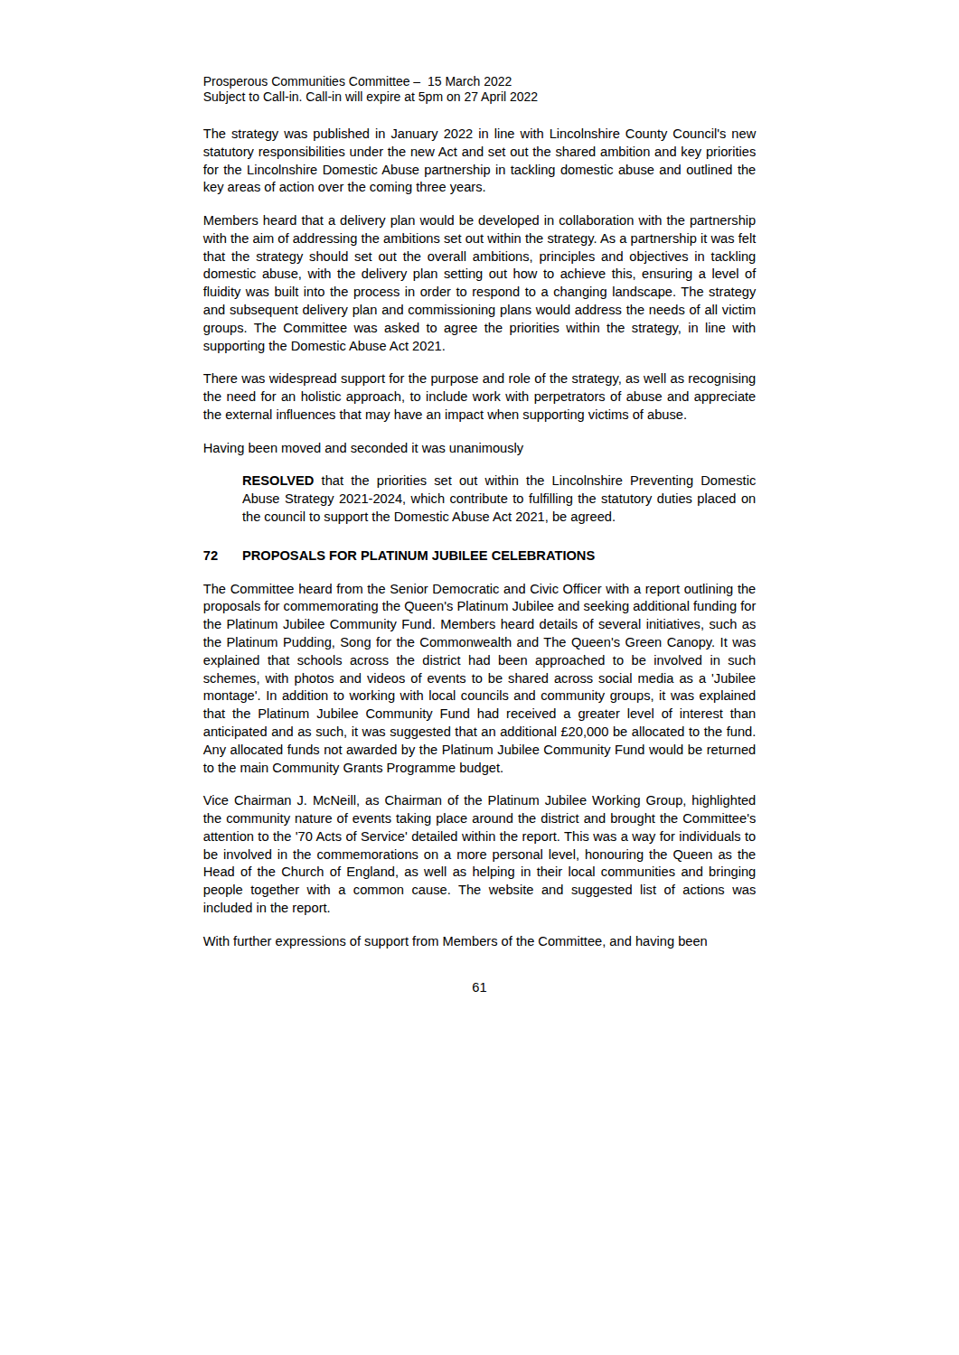Prosperous Communities Committee – 15 March 2022
Subject to Call-in. Call-in will expire at 5pm on 27 April 2022
The strategy was published in January 2022 in line with Lincolnshire County Council's new statutory responsibilities under the new Act and set out the shared ambition and key priorities for the Lincolnshire Domestic Abuse partnership in tackling domestic abuse and outlined the key areas of action over the coming three years.
Members heard that a delivery plan would be developed in collaboration with the partnership with the aim of addressing the ambitions set out within the strategy. As a partnership it was felt that the strategy should set out the overall ambitions, principles and objectives in tackling domestic abuse, with the delivery plan setting out how to achieve this, ensuring a level of fluidity was built into the process in order to respond to a changing landscape. The strategy and subsequent delivery plan and commissioning plans would address the needs of all victim groups. The Committee was asked to agree the priorities within the strategy, in line with supporting the Domestic Abuse Act 2021.
There was widespread support for the purpose and role of the strategy, as well as recognising the need for an holistic approach, to include work with perpetrators of abuse and appreciate the external influences that may have an impact when supporting victims of abuse.
Having been moved and seconded it was unanimously
RESOLVED that the priorities set out within the Lincolnshire Preventing Domestic Abuse Strategy 2021-2024, which contribute to fulfilling the statutory duties placed on the council to support the Domestic Abuse Act 2021, be agreed.
72 PROPOSALS FOR PLATINUM JUBILEE CELEBRATIONS
The Committee heard from the Senior Democratic and Civic Officer with a report outlining the proposals for commemorating the Queen's Platinum Jubilee and seeking additional funding for the Platinum Jubilee Community Fund. Members heard details of several initiatives, such as the Platinum Pudding, Song for the Commonwealth and The Queen's Green Canopy. It was explained that schools across the district had been approached to be involved in such schemes, with photos and videos of events to be shared across social media as a 'Jubilee montage'. In addition to working with local councils and community groups, it was explained that the Platinum Jubilee Community Fund had received a greater level of interest than anticipated and as such, it was suggested that an additional £20,000 be allocated to the fund. Any allocated funds not awarded by the Platinum Jubilee Community Fund would be returned to the main Community Grants Programme budget.
Vice Chairman J. McNeill, as Chairman of the Platinum Jubilee Working Group, highlighted the community nature of events taking place around the district and brought the Committee's attention to the '70 Acts of Service' detailed within the report. This was a way for individuals to be involved in the commemorations on a more personal level, honouring the Queen as the Head of the Church of England, as well as helping in their local communities and bringing people together with a common cause. The website and suggested list of actions was included in the report.
With further expressions of support from Members of the Committee, and having been
61